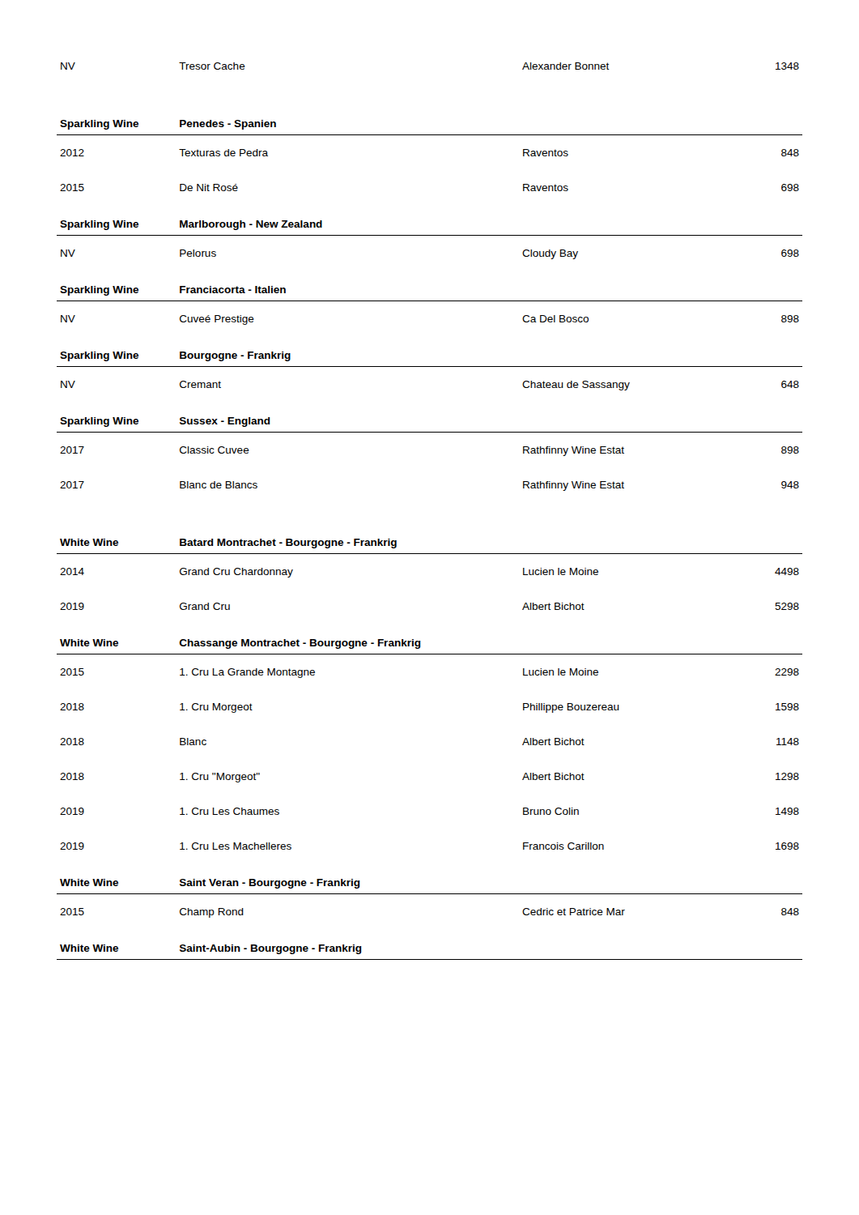| NV | Tresor Cache | Alexander Bonnet | 1348 |
| Sparkling Wine | Penedes - Spanien | | |
| 2012 | Texturas de Pedra | Raventos | 848 |
| 2015 | De Nit Rosé | Raventos | 698 |
| Sparkling Wine | Marlborough - New Zealand | | |
| NV | Pelorus | Cloudy Bay | 698 |
| Sparkling Wine | Franciacorta - Italien | | |
| NV | Cuveé Prestige | Ca Del Bosco | 898 |
| Sparkling Wine | Bourgogne - Frankrig | | |
| NV | Cremant | Chateau de Sassangy | 648 |
| Sparkling Wine | Sussex - England | | |
| 2017 | Classic Cuvee | Rathfinny Wine Estat | 898 |
| 2017 | Blanc de Blancs | Rathfinny Wine Estat | 948 |
| White Wine | Batard Montrachet - Bourgogne - Frankrig | | |
| 2014 | Grand Cru Chardonnay | Lucien le Moine | 4498 |
| 2019 | Grand Cru | Albert Bichot | 5298 |
| White Wine | Chassange Montrachet - Bourgogne - Frankrig | | |
| 2015 | 1. Cru La Grande Montagne | Lucien le Moine | 2298 |
| 2018 | 1. Cru Morgeot | Phillippe Bouzereau | 1598 |
| 2018 | Blanc | Albert Bichot | 1148 |
| 2018 | 1. Cru "Morgeot" | Albert Bichot | 1298 |
| 2019 | 1. Cru Les Chaumes | Bruno Colin | 1498 |
| 2019 | 1. Cru Les Machelleres | Francois Carillon | 1698 |
| White Wine | Saint Veran - Bourgogne - Frankrig | | |
| 2015 | Champ Rond | Cedric et Patrice Mar | 848 |
| White Wine | Saint-Aubin - Bourgogne - Frankrig | | |